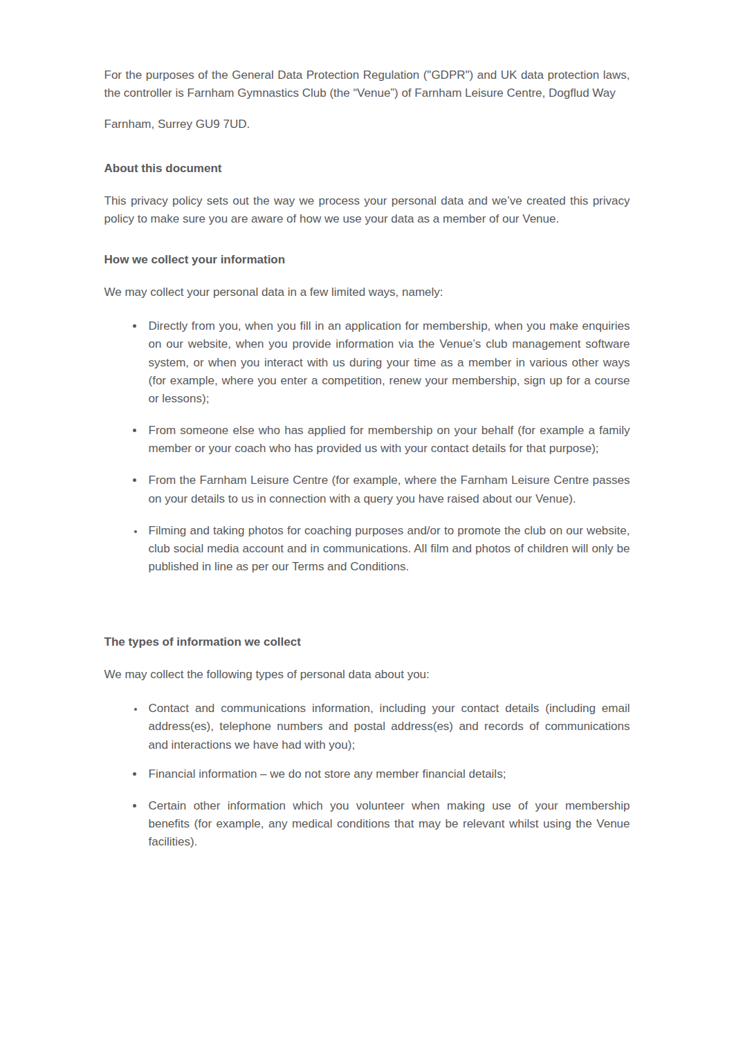For the purposes of the General Data Protection Regulation ("GDPR") and UK data protection laws, the controller is Farnham Gymnastics Club (the “Venue”) of Farnham Leisure Centre, Dogflud Way
Farnham, Surrey GU9 7UD.
About this document
This privacy policy sets out the way we process your personal data and we’ve created this privacy policy to make sure you are aware of how we use your data as a member of our Venue.
How we collect your information
We may collect your personal data in a few limited ways, namely:
Directly from you, when you fill in an application for membership, when you make enquiries on our website, when you provide information via the Venue’s club management software system, or when you interact with us during your time as a member in various other ways (for example, where you enter a competition, renew your membership, sign up for a course or lessons);
From someone else who has applied for membership on your behalf (for example a family member or your coach who has provided us with your contact details for that purpose);
From the Farnham Leisure Centre (for example, where the Farnham Leisure Centre passes on your details to us in connection with a query you have raised about our Venue).
Filming and taking photos for coaching purposes and/or to promote the club on our website, club social media account and in communications. All film and photos of children will only be published in line as per our Terms and Conditions.
The types of information we collect
We may collect the following types of personal data about you:
Contact and communications information, including your contact details (including email address(es), telephone numbers and postal address(es) and records of communications and interactions we have had with you);
Financial information – we do not store any member financial details;
Certain other information which you volunteer when making use of your membership benefits (for example, any medical conditions that may be relevant whilst using the Venue facilities).